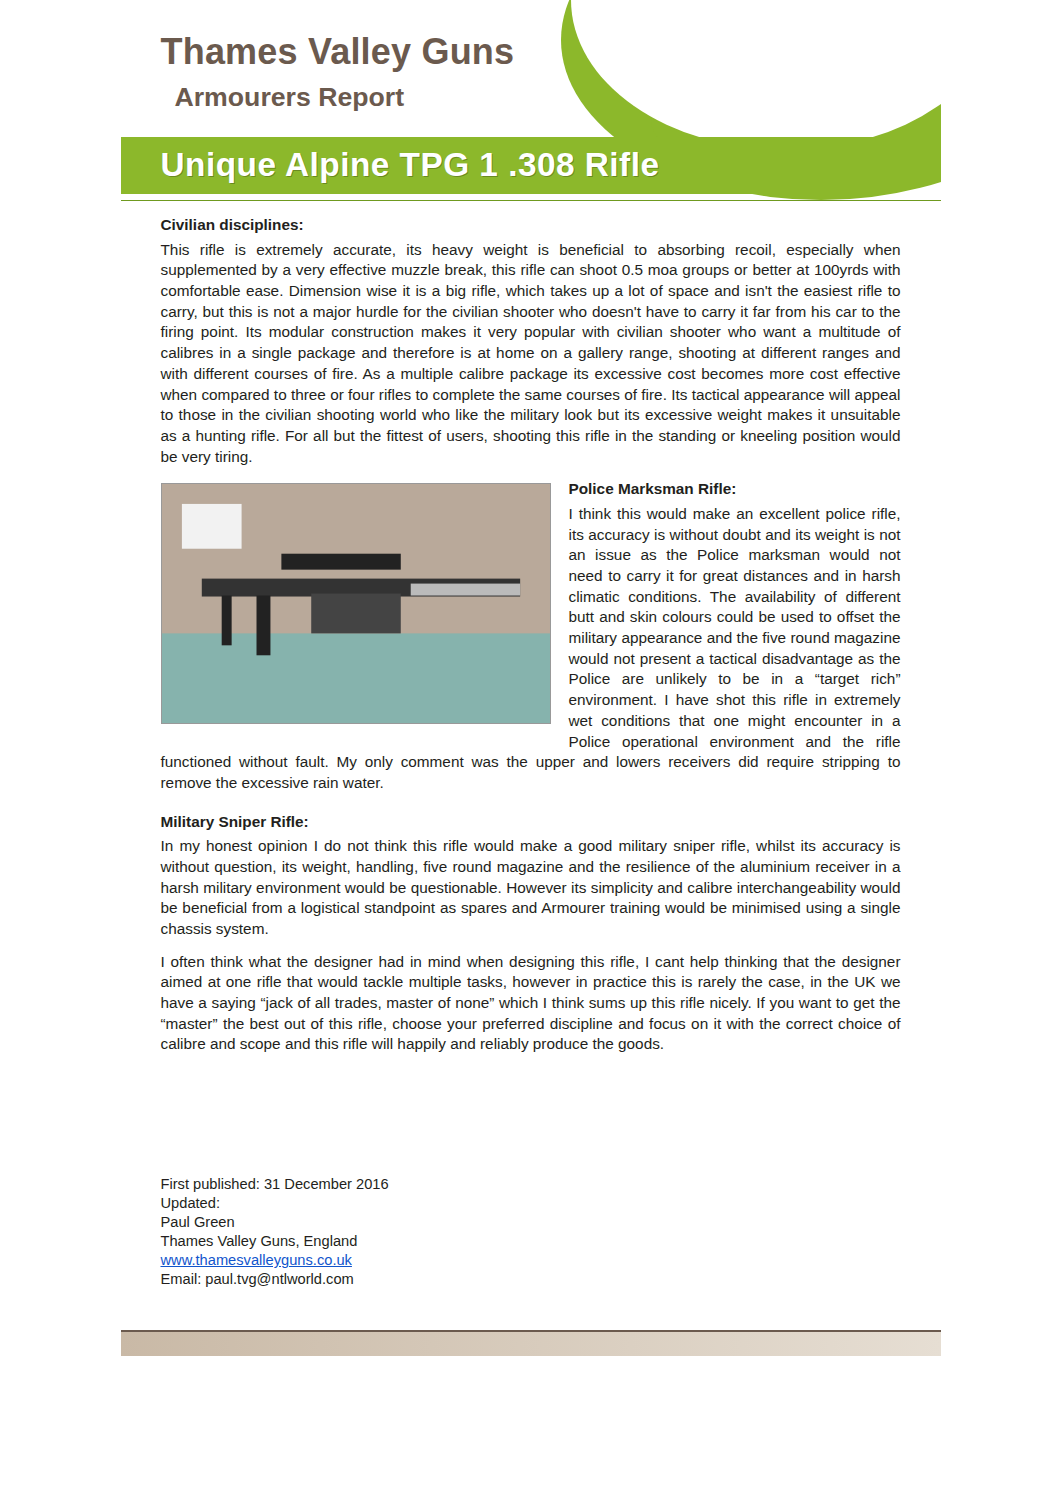Thames Valley Guns
Armourers Report
Unique Alpine TPG 1 .308 Rifle
Civilian disciplines:
This rifle is extremely accurate, its heavy weight is beneficial to absorbing recoil, especially when supplemented by a very effective muzzle break, this rifle can shoot 0.5 moa groups or better at 100yrds with comfortable ease. Dimension wise it is a big rifle, which takes up a lot of space and isn't the easiest rifle to carry, but this is not a major hurdle for the civilian shooter who doesn't have to carry it far from his car to the firing point. Its modular construction makes it very popular with civilian shooter who want a multitude of calibres in a single package and therefore is at home on a gallery range, shooting at different ranges and with different courses of fire. As a multiple calibre package its excessive cost becomes more cost effective when compared to three or four rifles to complete the same courses of fire. Its tactical appearance will appeal to those in the civilian shooting world who like the military look but its excessive weight makes it unsuitable as a hunting rifle. For all but the fittest of users, shooting this rifle in the standing or kneeling position would be very tiring.
Police Marksman Rifle:
I think this would make an excellent police rifle, its accuracy is without doubt and its weight is not an issue as the Police marksman would not need to carry it for great distances and in harsh climatic conditions. The availability of different butt and skin colours could be used to offset the military appearance and the five round magazine would not present a tactical disadvantage as the Police are unlikely to be in a “target rich” environment. I have shot this rifle in extremely wet conditions that one might encounter in a Police operational environment and the rifle functioned without fault. My only comment was the upper and lowers receivers did require stripping to remove the excessive rain water.
Military Sniper Rifle:
In my honest opinion I do not think this rifle would make a good military sniper rifle, whilst its accuracy is without question, its weight, handling, five round magazine and the resilience of the aluminium receiver in a harsh military environment would be questionable. However its simplicity and calibre interchangeability would be beneficial from a logistical standpoint as spares and Armourer training would be minimised using a single chassis system.
I often think what the designer had in mind when designing this rifle, I cant help thinking that the designer aimed at one rifle that would tackle multiple tasks, however in practice this is rarely the case, in the UK we have a saying “jack of all trades, master of none” which I think sums up this rifle nicely. If you want to get the “master” the best out of this rifle, choose your preferred discipline and focus on it with the correct choice of calibre and scope and this rifle will happily and reliably produce the goods.
First published: 31 December 2016
Updated:
Paul Green
Thames Valley Guns, England
www.thamesvalleyguns.co.uk
Email: paul.tvg@ntlworld.com